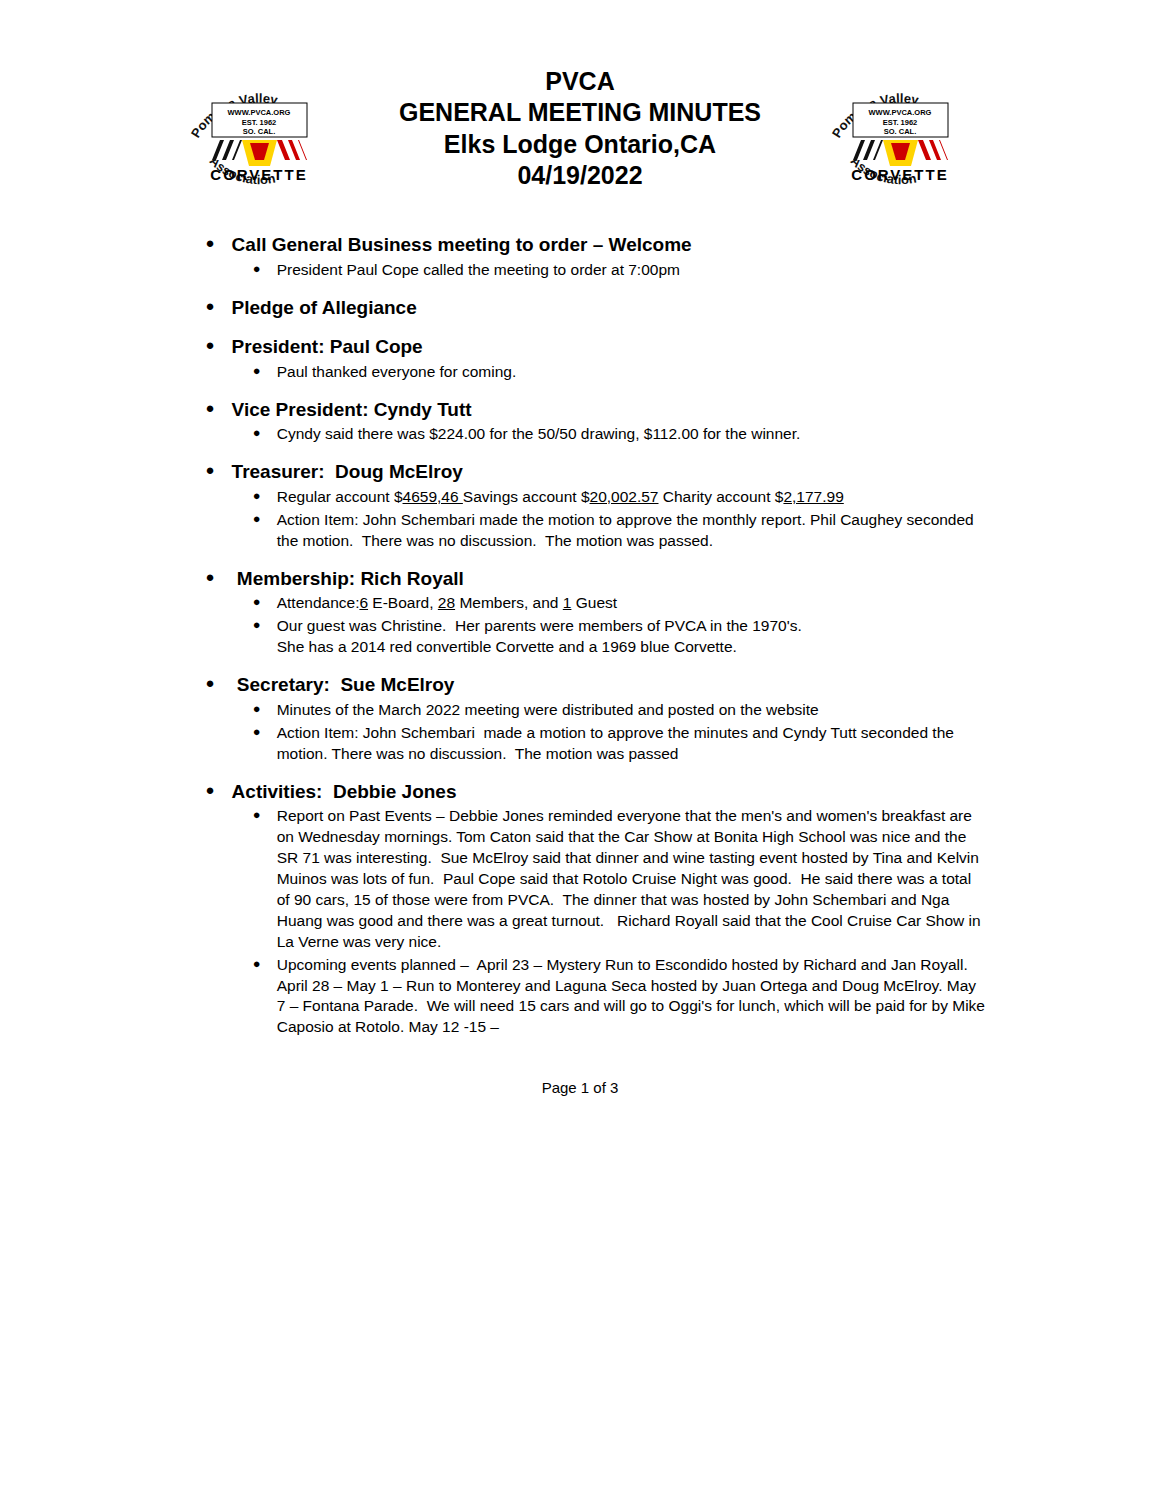Pomona Valley Association WWW.PVCA.ORG EST. 1962 SO. CAL. CORVETTE
Pomona Valley Association WWW.PVCA.ORG EST. 1962 SO. CAL. CORVETTE
PVCA
GENERAL MEETING MINUTES
Elks Lodge Ontario,CA
04/19/2022
Call General Business meeting to order – Welcome
President Paul Cope called the meeting to order at 7:00pm
Pledge of Allegiance
President: Paul Cope
Paul thanked everyone for coming.
Vice President: Cyndy Tutt
Cyndy said there was $224.00 for the 50/50 drawing, $112.00 for the winner.
Treasurer: Doug McElroy
Regular account $4659,46 Savings account $20,002.57 Charity account $2,177.99
Action Item: John Schembari made the motion to approve the monthly report. Phil Caughey seconded the motion. There was no discussion. The motion was passed.
Membership: Rich Royall
Attendance:6 E-Board, 28 Members, and 1 Guest
Our guest was Christine. Her parents were members of PVCA in the 1970's.
She has a 2014 red convertible Corvette and a 1969 blue Corvette.
Secretary: Sue McElroy
Minutes of the March 2022 meeting were distributed and posted on the website
Action Item: John Schembari made a motion to approve the minutes and Cyndy Tutt seconded the motion. There was no discussion. The motion was passed
Activities: Debbie Jones
Report on Past Events – Debbie Jones reminded everyone that the men's and women's breakfast are on Wednesday mornings. Tom Caton said that the Car Show at Bonita High School was nice and the SR 71 was interesting. Sue McElroy said that dinner and wine tasting event hosted by Tina and Kelvin Muinos was lots of fun. Paul Cope said that Rotolo Cruise Night was good. He said there was a total of 90 cars, 15 of those were from PVCA. The dinner that was hosted by John Schembari and Nga Huang was good and there was a great turnout. Richard Royall said that the Cool Cruise Car Show in La Verne was very nice.
Upcoming events planned – April 23 – Mystery Run to Escondido hosted by Richard and Jan Royall. April 28 – May 1 – Run to Monterey and Laguna Seca hosted by Juan Ortega and Doug McElroy. May 7 – Fontana Parade. We will need 15 cars and will go to Oggi's for lunch, which will be paid for by Mike Caposio at Rotolo. May 12 -15 –
Page 1 of 3